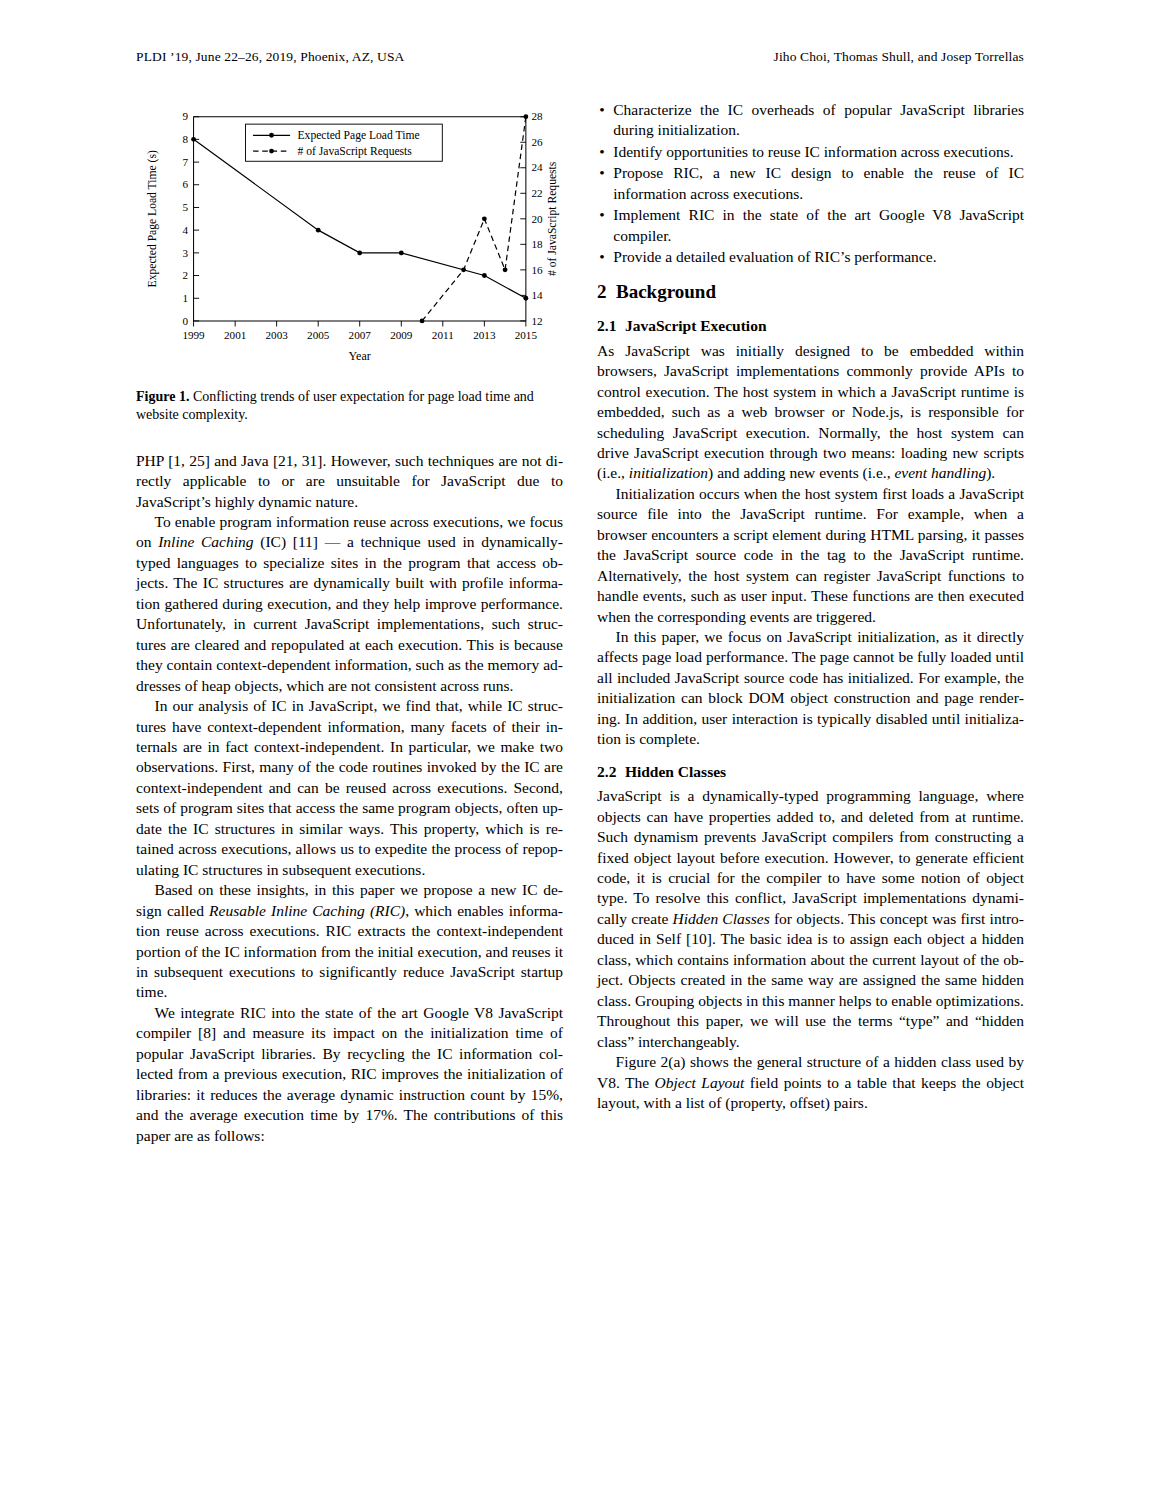PLDI ’19, June 22–26, 2019, Phoenix, AZ, USA
Jiho Choi, Thomas Shull, and Josep Torrellas
9 8 7 6 5 4 3 2 1 0 28 26 24 22 20 18 16 14 12 1999 2001 2003 2005 2007 2009 2011 2013 2015 Year Expected Page Load Time (s) # of JavaScript Requests Expected Page Load Time # of JavaScript Requests
Figure 1. Conflicting trends of user expectation for page load time and website complexity.
PHP [1, 25] and Java [21, 31]. However, such techniques are not directly applicable to or are unsuitable for JavaScript due to JavaScript’s highly dynamic nature.
To enable program information reuse across executions, we focus on Inline Caching (IC) [11] — a technique used in dynamically-typed languages to specialize sites in the program that access objects. The IC structures are dynamically built with profile information gathered during execution, and they help improve performance. Unfortunately, in current JavaScript implementations, such structures are cleared and repopulated at each execution. This is because they contain context-dependent information, such as the memory addresses of heap objects, which are not consistent across runs.
In our analysis of IC in JavaScript, we find that, while IC structures have context-dependent information, many facets of their internals are in fact context-independent. In particular, we make two observations. First, many of the code routines invoked by the IC are context-independent and can be reused across executions. Second, sets of program sites that access the same program objects, often update the IC structures in similar ways. This property, which is retained across executions, allows us to expedite the process of repopulating IC structures in subsequent executions.
Based on these insights, in this paper we propose a new IC design called Reusable Inline Caching (RIC), which enables information reuse across executions. RIC extracts the context-independent portion of the IC information from the initial execution, and reuses it in subsequent executions to significantly reduce JavaScript startup time.
We integrate RIC into the state of the art Google V8 JavaScript compiler [8] and measure its impact on the initialization time of popular JavaScript libraries. By recycling the IC information collected from a previous execution, RIC improves the initialization of libraries: it reduces the average dynamic instruction count by 15%, and the average execution time by 17%. The contributions of this paper are as follows:
Characterize the IC overheads of popular JavaScript libraries during initialization.
Identify opportunities to reuse IC information across executions.
Propose RIC, a new IC design to enable the reuse of IC information across executions.
Implement RIC in the state of the art Google V8 JavaScript compiler.
Provide a detailed evaluation of RIC’s performance.
2 Background
2.1 JavaScript Execution
As JavaScript was initially designed to be embedded within browsers, JavaScript implementations commonly provide APIs to control execution. The host system in which a JavaScript runtime is embedded, such as a web browser or Node.js, is responsible for scheduling JavaScript execution. Normally, the host system can drive JavaScript execution through two means: loading new scripts (i.e., initialization) and adding new events (i.e., event handling).
Initialization occurs when the host system first loads a JavaScript source file into the JavaScript runtime. For example, when a browser encounters a script element during HTML parsing, it passes the JavaScript source code in the tag to the JavaScript runtime. Alternatively, the host system can register JavaScript functions to handle events, such as user input. These functions are then executed when the corresponding events are triggered.
In this paper, we focus on JavaScript initialization, as it directly affects page load performance. The page cannot be fully loaded until all included JavaScript source code has initialized. For example, the initialization can block DOM object construction and page rendering. In addition, user interaction is typically disabled until initialization is complete.
2.2 Hidden Classes
JavaScript is a dynamically-typed programming language, where objects can have properties added to, and deleted from at runtime. Such dynamism prevents JavaScript compilers from constructing a fixed object layout before execution. However, to generate efficient code, it is crucial for the compiler to have some notion of object type. To resolve this conflict, JavaScript implementations dynamically create Hidden Classes for objects. This concept was first introduced in Self [10]. The basic idea is to assign each object a hidden class, which contains information about the current layout of the object. Objects created in the same way are assigned the same hidden class. Grouping objects in this manner helps to enable optimizations. Throughout this paper, we will use the terms “type” and “hidden class” interchangeably.
Figure 2(a) shows the general structure of a hidden class used by V8. The Object Layout field points to a table that keeps the object layout, with a list of (property, offset) pairs.